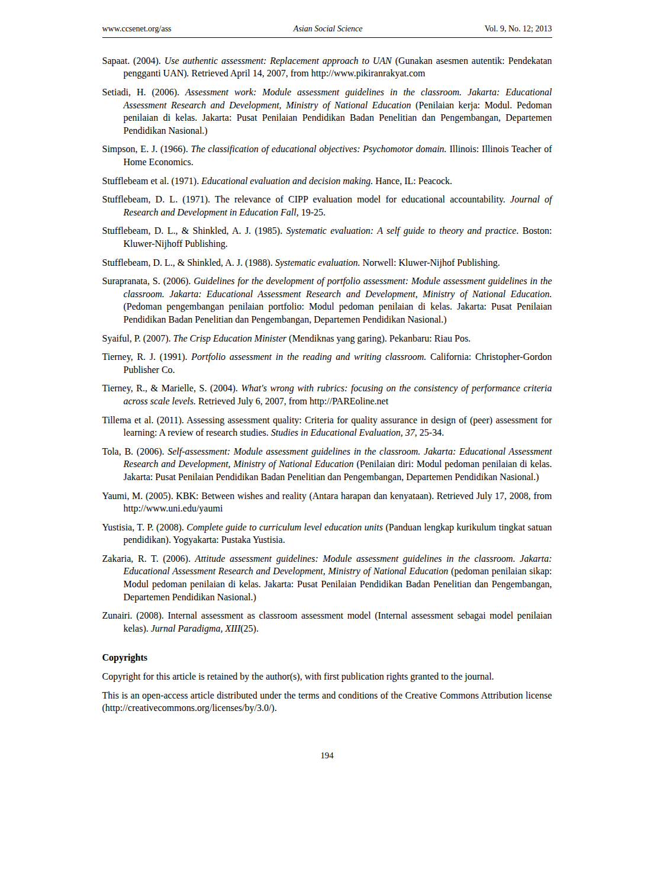www.ccsenet.org/ass
Asian Social Science
Vol. 9, No. 12; 2013
Sapaat. (2004). Use authentic assessment: Replacement approach to UAN (Gunakan asesmen autentik: Pendekatan pengganti UAN). Retrieved April 14, 2007, from http://www.pikiranrakyat.com
Setiadi, H. (2006). Assessment work: Module assessment guidelines in the classroom. Jakarta: Educational Assessment Research and Development, Ministry of National Education (Penilaian kerja: Modul. Pedoman penilaian di kelas. Jakarta: Pusat Penilaian Pendidikan Badan Penelitian dan Pengembangan, Departemen Pendidikan Nasional.)
Simpson, E. J. (1966). The classification of educational objectives: Psychomotor domain. Illinois: Illinois Teacher of Home Economics.
Stufflebeam et al. (1971). Educational evaluation and decision making. Hance, IL: Peacock.
Stufflebeam, D. L. (1971). The relevance of CIPP evaluation model for educational accountability. Journal of Research and Development in Education Fall, 19-25.
Stufflebeam, D. L., & Shinkled, A. J. (1985). Systematic evaluation: A self guide to theory and practice. Boston: Kluwer-Nijhoff Publishing.
Stufflebeam, D. L., & Shinkled, A. J. (1988). Systematic evaluation. Norwell: Kluwer-Nijhof Publishing.
Surapranata, S. (2006). Guidelines for the development of portfolio assessment: Module assessment guidelines in the classroom. Jakarta: Educational Assessment Research and Development, Ministry of National Education. (Pedoman pengembangan penilaian portfolio: Modul pedoman penilaian di kelas. Jakarta: Pusat Penilaian Pendidikan Badan Penelitian dan Pengembangan, Departemen Pendidikan Nasional.)
Syaiful, P. (2007). The Crisp Education Minister (Mendiknas yang garing). Pekanbaru: Riau Pos.
Tierney, R. J. (1991). Portfolio assessment in the reading and writing classroom. California: Christopher-Gordon Publisher Co.
Tierney, R., & Marielle, S. (2004). What's wrong with rubrics: focusing on the consistency of performance criteria across scale levels. Retrieved July 6, 2007, from http://PAREoline.net
Tillema et al. (2011). Assessing assessment quality: Criteria for quality assurance in design of (peer) assessment for learning: A review of research studies. Studies in Educational Evaluation, 37, 25-34.
Tola, B. (2006). Self-assessment: Module assessment guidelines in the classroom. Jakarta: Educational Assessment Research and Development, Ministry of National Education (Penilaian diri: Modul pedoman penilaian di kelas. Jakarta: Pusat Penilaian Pendidikan Badan Penelitian dan Pengembangan, Departemen Pendidikan Nasional.)
Yaumi, M. (2005). KBK: Between wishes and reality (Antara harapan dan kenyataan). Retrieved July 17, 2008, from http://www.uni.edu/yaumi
Yustisia, T. P. (2008). Complete guide to curriculum level education units (Panduan lengkap kurikulum tingkat satuan pendidikan). Yogyakarta: Pustaka Yustisia.
Zakaria, R. T. (2006). Attitude assessment guidelines: Module assessment guidelines in the classroom. Jakarta: Educational Assessment Research and Development, Ministry of National Education (pedoman penilaian sikap: Modul pedoman penilaian di kelas. Jakarta: Pusat Penilaian Pendidikan Badan Penelitian dan Pengembangan, Departemen Pendidikan Nasional.)
Zunairi. (2008). Internal assessment as classroom assessment model (Internal assessment sebagai model penilaian kelas). Jurnal Paradigma, XIII(25).
Copyrights
Copyright for this article is retained by the author(s), with first publication rights granted to the journal.
This is an open-access article distributed under the terms and conditions of the Creative Commons Attribution license (http://creativecommons.org/licenses/by/3.0/).
194